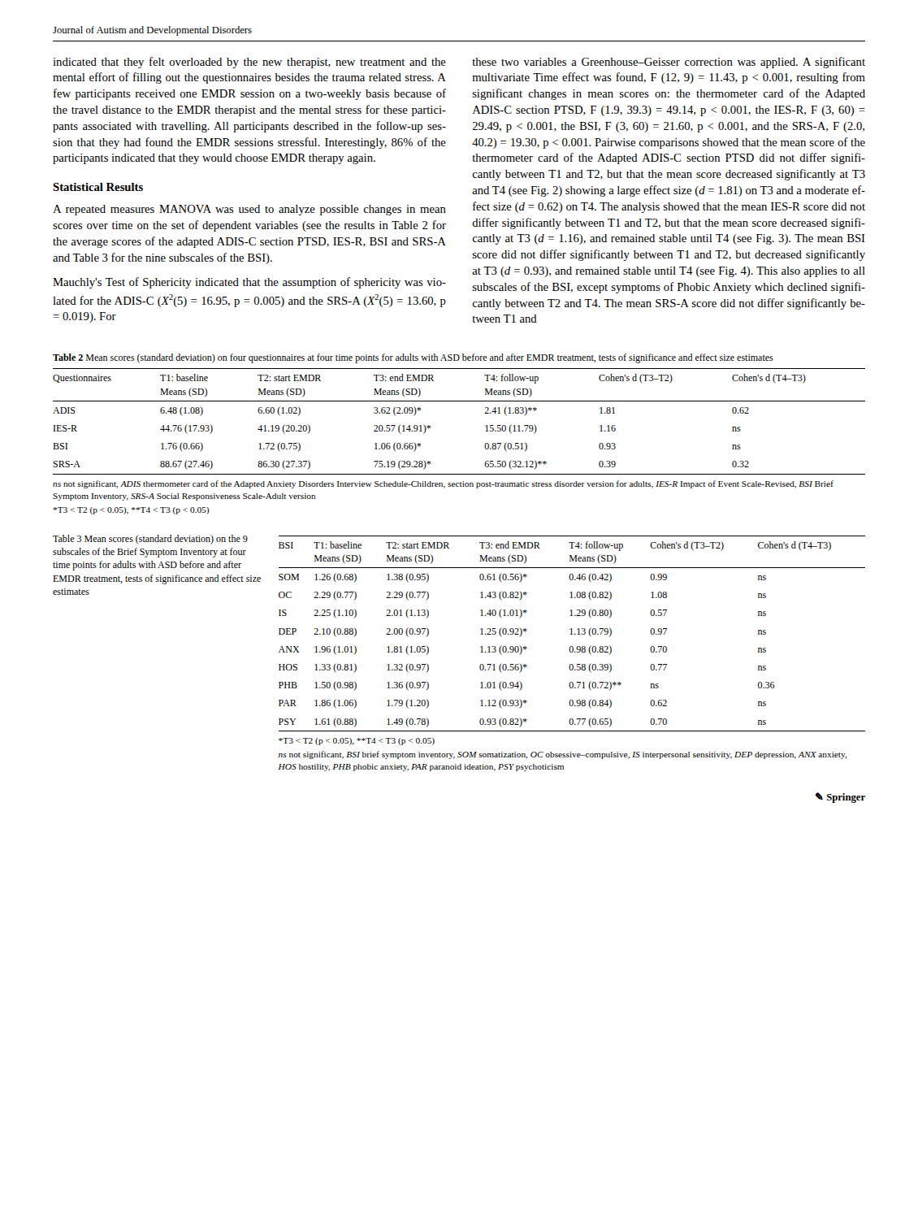Journal of Autism and Developmental Disorders
indicated that they felt overloaded by the new therapist, new treatment and the mental effort of filling out the questionnaires besides the trauma related stress. A few participants received one EMDR session on a two-weekly basis because of the travel distance to the EMDR therapist and the mental stress for these participants associated with travelling. All participants described in the follow-up session that they had found the EMDR sessions stressful. Interestingly, 86% of the participants indicated that they would choose EMDR therapy again.
Statistical Results
A repeated measures MANOVA was used to analyze possible changes in mean scores over time on the set of dependent variables (see the results in Table 2 for the average scores of the adapted ADIS-C section PTSD, IES-R, BSI and SRS-A and Table 3 for the nine subscales of the BSI).
Mauchly's Test of Sphericity indicated that the assumption of sphericity was violated for the ADIS-C (X2(5) = 16.95, p = 0.005) and the SRS-A (X2(5) = 13.60, p = 0.019). For
these two variables a Greenhouse–Geisser correction was applied. A significant multivariate Time effect was found, F (12, 9) = 11.43, p < 0.001, resulting from significant changes in mean scores on: the thermometer card of the Adapted ADIS-C section PTSD, F (1.9, 39.3) = 49.14, p < 0.001, the IES-R, F (3, 60) = 29.49, p < 0.001, the BSI, F (3, 60) = 21.60, p < 0.001, and the SRS-A, F (2.0, 40.2) = 19.30, p < 0.001. Pairwise comparisons showed that the mean score of the thermometer card of the Adapted ADIS-C section PTSD did not differ significantly between T1 and T2, but that the mean score decreased significantly at T3 and T4 (see Fig. 2) showing a large effect size (d = 1.81) on T3 and a moderate effect size (d = 0.62) on T4. The analysis showed that the mean IES-R score did not differ significantly between T1 and T2, but that the mean score decreased significantly at T3 (d = 1.16), and remained stable until T4 (see Fig. 3). The mean BSI score did not differ significantly between T1 and T2, but decreased significantly at T3 (d = 0.93), and remained stable until T4 (see Fig. 4). This also applies to all subscales of the BSI, except symptoms of Phobic Anxiety which declined significantly between T2 and T4. The mean SRS-A score did not differ significantly between T1 and
Table 2 Mean scores (standard deviation) on four questionnaires at four time points for adults with ASD before and after EMDR treatment, tests of significance and effect size estimates
| Questionnaires | T1: baseline Means (SD) | T2: start EMDR Means (SD) | T3: end EMDR Means (SD) | T4: follow-up Means (SD) | Cohen's d (T3–T2) | Cohen's d (T4–T3) |
| --- | --- | --- | --- | --- | --- | --- |
| ADIS | 6.48 (1.08) | 6.60 (1.02) | 3.62 (2.09)* | 2.41 (1.83)** | 1.81 | 0.62 |
| IES-R | 44.76 (17.93) | 41.19 (20.20) | 20.57 (14.91)* | 15.50 (11.79) | 1.16 | ns |
| BSI | 1.76 (0.66) | 1.72 (0.75) | 1.06 (0.66)* | 0.87 (0.51) | 0.93 | ns |
| SRS-A | 88.67 (27.46) | 86.30 (27.37) | 75.19 (29.28)* | 65.50 (32.12)** | 0.39 | 0.32 |
ns not significant, ADIS thermometer card of the Adapted Anxiety Disorders Interview Schedule-Children, section post-traumatic stress disorder version for adults, IES-R Impact of Event Scale-Revised, BSI Brief Symptom Inventory, SRS-A Social Responsiveness Scale-Adult version
*T3 < T2 (p < 0.05), **T4 < T3 (p < 0.05)
Table 3 Mean scores (standard deviation) on the 9 subscales of the Brief Symptom Inventory at four time points for adults with ASD before and after EMDR treatment, tests of significance and effect size estimates
| BSI | T1: baseline Means (SD) | T2: start EMDR Means (SD) | T3: end EMDR Means (SD) | T4: follow-up Means (SD) | Cohen's d (T3–T2) | Cohen's d (T4–T3) |
| --- | --- | --- | --- | --- | --- | --- |
| SOM | 1.26 (0.68) | 1.38 (0.95) | 0.61 (0.56)* | 0.46 (0.42) | 0.99 | ns |
| OC | 2.29 (0.77) | 2.29 (0.77) | 1.43 (0.82)* | 1.08 (0.82) | 1.08 | ns |
| IS | 2.25 (1.10) | 2.01 (1.13) | 1.40 (1.01)* | 1.29 (0.80) | 0.57 | ns |
| DEP | 2.10 (0.88) | 2.00 (0.97) | 1.25 (0.92)* | 1.13 (0.79) | 0.97 | ns |
| ANX | 1.96 (1.01) | 1.81 (1.05) | 1.13 (0.90)* | 0.98 (0.82) | 0.70 | ns |
| HOS | 1.33 (0.81) | 1.32 (0.97) | 0.71 (0.56)* | 0.58 (0.39) | 0.77 | ns |
| PHB | 1.50 (0.98) | 1.36 (0.97) | 1.01 (0.94) | 0.71 (0.72)** | ns | 0.36 |
| PAR | 1.86 (1.06) | 1.79 (1.20) | 1.12 (0.93)* | 0.98 (0.84) | 0.62 | ns |
| PSY | 1.61 (0.88) | 1.49 (0.78) | 0.93 (0.82)* | 0.77 (0.65) | 0.70 | ns |
*T3 < T2 (p < 0.05), **T4 < T3 (p < 0.05)
ns not significant, BSI brief symptom inventory, SOM somatization, OC obsessive–compulsive, IS interpersonal sensitivity, DEP depression, ANX anxiety, HOS hostility, PHB phobic anxiety, PAR paranoid ideation, PSY psychoticism
✎ Springer